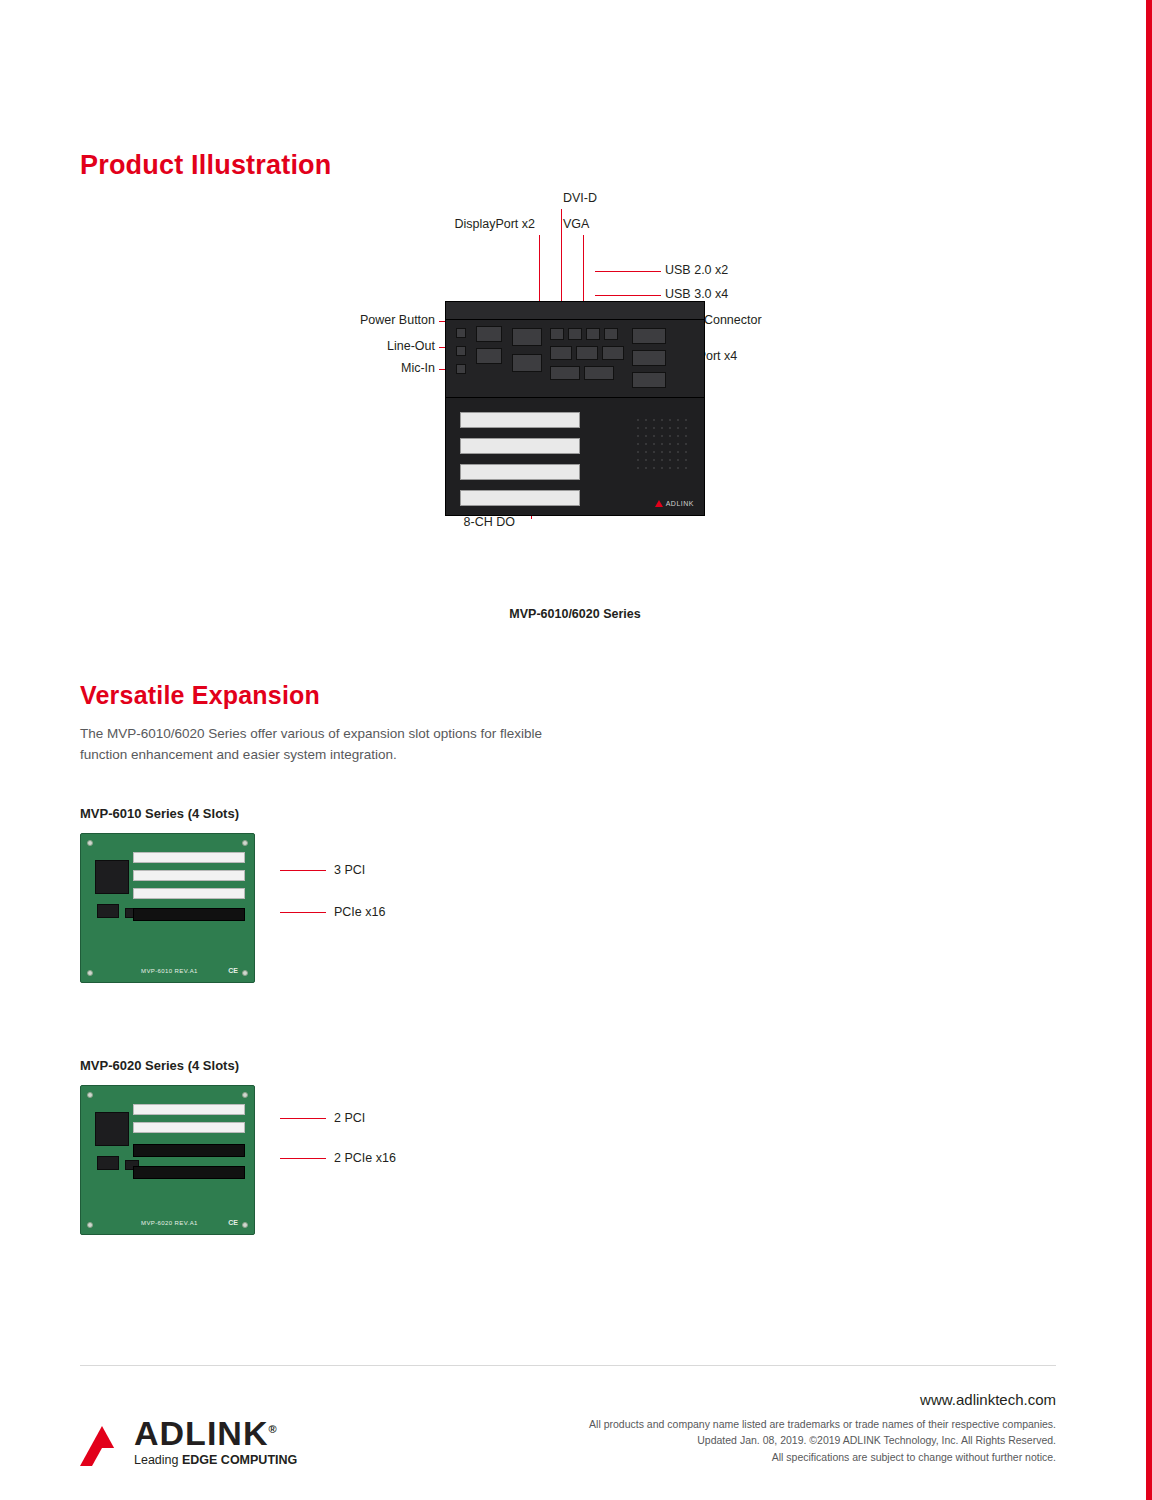Product Illustration
DVI-D
DisplayPort x2
VGA
Power Button
Line-Out
Mic-In
USB 2.0 x2
USB 3.0 x4
Power Connector
COM Port x4
8-CH DI
8-CH DO
Gbe Port x3
ADLINK
MVP-6010/6020 Series
Versatile Expansion
The MVP-6010/6020 Series offer various of expansion slot options for flexible function enhancement and easier system integration.
MVP-6010 Series (4 Slots)
MVP-6010 REV.A1 CE
3 PCI
PCIe x16
MVP-6020 Series (4 Slots)
MVP-6020 REV.A1 CE
2 PCI
2 PCIe x16
ADLINK®
Leading EDGE COMPUTING
www.adlinktech.com
All products and company name listed are trademarks or trade names of their respective companies.
Updated Jan. 08, 2019. ©2019 ADLINK Technology, Inc. All Rights Reserved.
All specifications are subject to change without further notice.